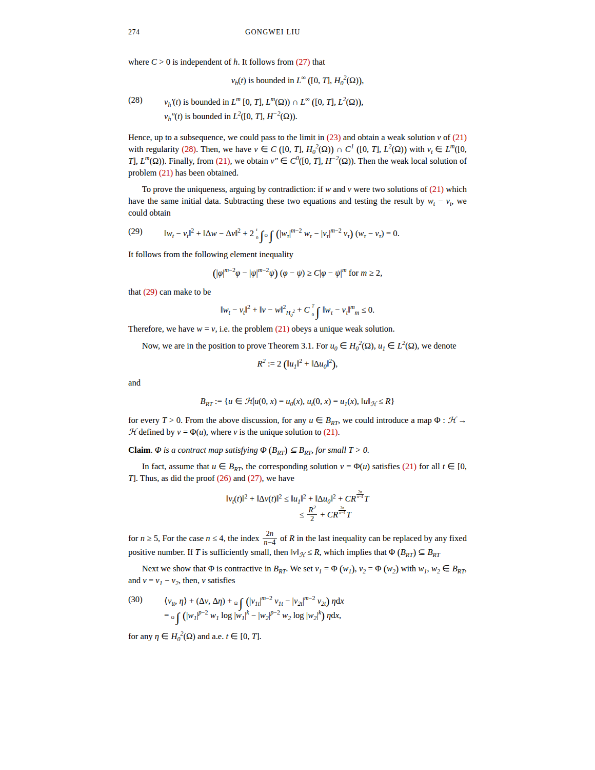274 Gongwei Liu
where C > 0 is independent of h. It follows from (27) that
vh(t) is bounded in L∞ ([0, T], H02(Ω)),
(28)
vh′(t) is bounded in Lm [0, T], Lm(Ω)) ∩ L∞ ([0, T], L2(Ω)), vh″(t) is bounded in L2([0, T], H−2(Ω)).
Hence, up to a subsequence, we could pass to the limit in (23) and obtain a weak solution v of (21) with regularity (28). Then, we have v ∈ C ([0, T], H02(Ω)) ∩ C1 ([0, T], L2(Ω)) with vt ∈ Lm([0, T], Lm(Ω)). Finally, from (21), we obtain v″ ∈ C0([0, T], H−2(Ω)). Then the weak local solution of problem (21) has been obtained.
To prove the uniqueness, arguing by contradiction: if w and v were two solutions of (21) which have the same initial data. Subtracting these two equations and testing the result by wt − vt, we could obtain
(29)
‖wt − vt‖2 + ‖Δw − Δv‖2 + 2 t 0∫ Ω∫ (|wτ|m−2 wτ − |vτ|m−2 vτ) (wτ − vτ) = 0.
It follows from the following element inequality
(|φ|m−2φ − |ψ|m−2ψ) (φ − ψ) ≥ C|φ − ψ|m for m ≥ 2,
that (29) can make to be
‖wt − vt‖2 + ‖v − w‖2H02 + C T 0∫ ‖wτ − vτ‖mm ≤ 0.
Therefore, we have w = v, i.e. the problem (21) obeys a unique weak solution.
Now, we are in the position to prove Theorem 3.1. For u0 ∈ H02(Ω), u1 ∈ L2(Ω), we denote
R2 := 2 (‖u1‖2 + ‖Δu0‖2),
and
BRT := {u ∈ ℋ|u(0, x) = u0(x), ut(0, x) = u1(x), ‖u‖ℋ ≤ R}
for every T > 0. From the above discussion, for any u ∈ BRT, we could introduce a map Φ : ℋ → ℋ defined by v = Φ(u), where v is the unique solution to (21).
Claim. Φ is a contract map satisfying Φ (BRT) ⊆ BRT, for small T > 0.
In fact, assume that u ∈ BRT, the corresponding solution v = Φ(u) satisfies (21) for all t ∈ [0, T]. Thus, as did the proof (26) and (27), we have
‖vt(t)‖2 + ‖Δv(t)‖2 ≤ ‖u1‖2 + ‖Δu0‖2 + CR2n n−4T ≤ R22 + CR2n n−4T
for n ≥ 5, For the case n ≤ 4, the index 2n n−4 of R in the last inequality can be replaced by any fixed positive number. If T is sufficiently small, then ‖v‖ℋ ≤ R, which implies that Φ (BRT) ⊆ BRT
Next we show that Φ is contractive in BRT. We set v1 = Φ (w1), v2 = Φ (w2) with w1, w2 ∈ BRT, and v = v1 − v2, then, v satisfies
(30)
⟨vtt, η⟩ + (Δv, Δη) + Ω∫ (|v1t|m−2 v1t − |v2t|m−2 v2t) ηdx = Ω∫ (|w1|p−2 w1 log |w1|k − |w2|p−2 w2 log |w2|k) ηdx,
for any η ∈ H02(Ω) and a.e. t ∈ [0, T].